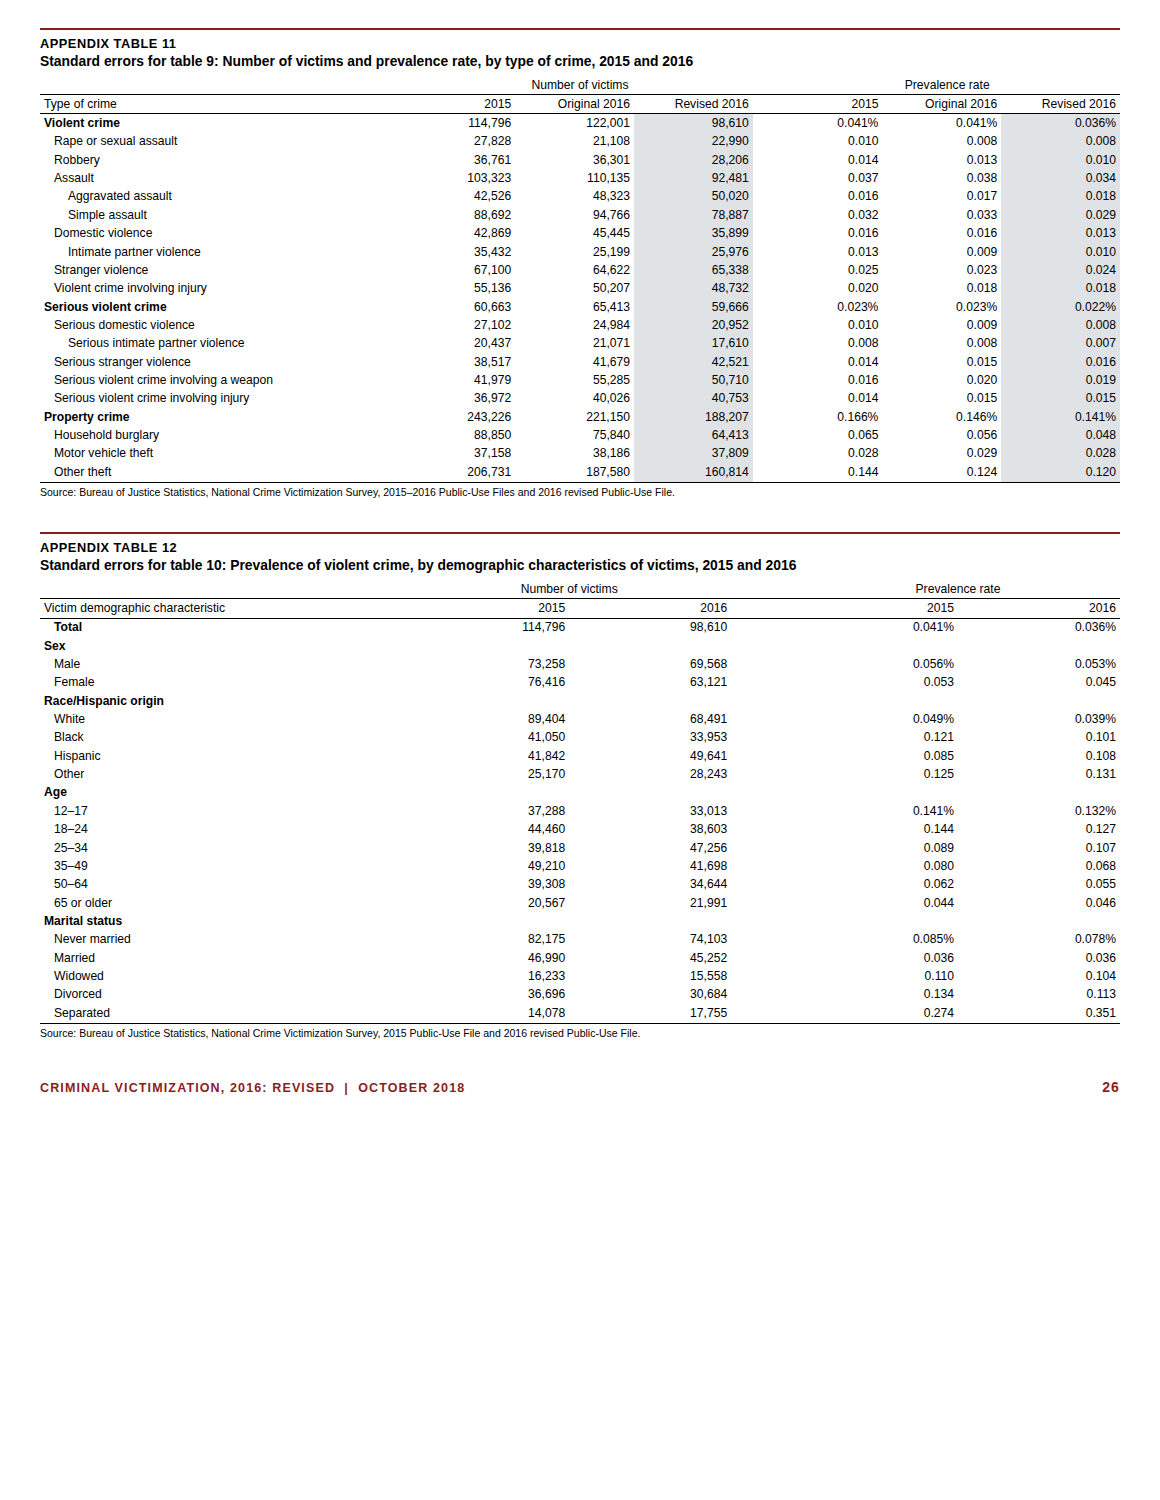APPENDIX TABLE 11
Standard errors for table 9: Number of victims and prevalence rate, by type of crime, 2015 and 2016
| | Number of victims | | Prevalence rate |
| --- | --- | --- | --- |
| Type of crime | 2015 | Original 2016 | Revised 2016 | | 2015 | Original 2016 | Revised 2016 |
| Violent crime | 114,796 | 122,001 | 98,610 | | 0.041% | 0.041% | 0.036% |
| Rape or sexual assault | 27,828 | 21,108 | 22,990 | | 0.010 | 0.008 | 0.008 |
| Robbery | 36,761 | 36,301 | 28,206 | | 0.014 | 0.013 | 0.010 |
| Assault | 103,323 | 110,135 | 92,481 | | 0.037 | 0.038 | 0.034 |
| Aggravated assault | 42,526 | 48,323 | 50,020 | | 0.016 | 0.017 | 0.018 |
| Simple assault | 88,692 | 94,766 | 78,887 | | 0.032 | 0.033 | 0.029 |
| Domestic violence | 42,869 | 45,445 | 35,899 | | 0.016 | 0.016 | 0.013 |
| Intimate partner violence | 35,432 | 25,199 | 25,976 | | 0.013 | 0.009 | 0.010 |
| Stranger violence | 67,100 | 64,622 | 65,338 | | 0.025 | 0.023 | 0.024 |
| Violent crime involving injury | 55,136 | 50,207 | 48,732 | | 0.020 | 0.018 | 0.018 |
| Serious violent crime | 60,663 | 65,413 | 59,666 | | 0.023% | 0.023% | 0.022% |
| Serious domestic violence | 27,102 | 24,984 | 20,952 | | 0.010 | 0.009 | 0.008 |
| Serious intimate partner violence | 20,437 | 21,071 | 17,610 | | 0.008 | 0.008 | 0.007 |
| Serious stranger violence | 38,517 | 41,679 | 42,521 | | 0.014 | 0.015 | 0.016 |
| Serious violent crime involving a weapon | 41,979 | 55,285 | 50,710 | | 0.016 | 0.020 | 0.019 |
| Serious violent crime involving injury | 36,972 | 40,026 | 40,753 | | 0.014 | 0.015 | 0.015 |
| Property crime | 243,226 | 221,150 | 188,207 | | 0.166% | 0.146% | 0.141% |
| Household burglary | 88,850 | 75,840 | 64,413 | | 0.065 | 0.056 | 0.048 |
| Motor vehicle theft | 37,158 | 38,186 | 37,809 | | 0.028 | 0.029 | 0.028 |
| Other theft | 206,731 | 187,580 | 160,814 | | 0.144 | 0.124 | 0.120 |
Source: Bureau of Justice Statistics, National Crime Victimization Survey, 2015–2016 Public-Use Files and 2016 revised Public-Use File.
APPENDIX TABLE 12
Standard errors for table 10: Prevalence of violent crime, by demographic characteristics of victims, 2015 and 2016
| | Number of victims | | Prevalence rate |
| --- | --- | --- | --- |
| Victim demographic characteristic | 2015 | 2016 | | 2015 | 2016 |
| Total | 114,796 | 98,610 | | 0.041% | 0.036% |
| Sex | | | | | |
| Male | 73,258 | 69,568 | | 0.056% | 0.053% |
| Female | 76,416 | 63,121 | | 0.053 | 0.045 |
| Race/Hispanic origin | | | | | |
| White | 89,404 | 68,491 | | 0.049% | 0.039% |
| Black | 41,050 | 33,953 | | 0.121 | 0.101 |
| Hispanic | 41,842 | 49,641 | | 0.085 | 0.108 |
| Other | 25,170 | 28,243 | | 0.125 | 0.131 |
| Age | | | | | |
| 12–17 | 37,288 | 33,013 | | 0.141% | 0.132% |
| 18–24 | 44,460 | 38,603 | | 0.144 | 0.127 |
| 25–34 | 39,818 | 47,256 | | 0.089 | 0.107 |
| 35–49 | 49,210 | 41,698 | | 0.080 | 0.068 |
| 50–64 | 39,308 | 34,644 | | 0.062 | 0.055 |
| 65 or older | 20,567 | 21,991 | | 0.044 | 0.046 |
| Marital status | | | | | |
| Never married | 82,175 | 74,103 | | 0.085% | 0.078% |
| Married | 46,990 | 45,252 | | 0.036 | 0.036 |
| Widowed | 16,233 | 15,558 | | 0.110 | 0.104 |
| Divorced | 36,696 | 30,684 | | 0.134 | 0.113 |
| Separated | 14,078 | 17,755 | | 0.274 | 0.351 |
Source: Bureau of Justice Statistics, National Crime Victimization Survey, 2015 Public-Use File and 2016 revised Public-Use File.
CRIMINAL VICTIMIZATION, 2016: REVISED | OCTOBER 2018
26